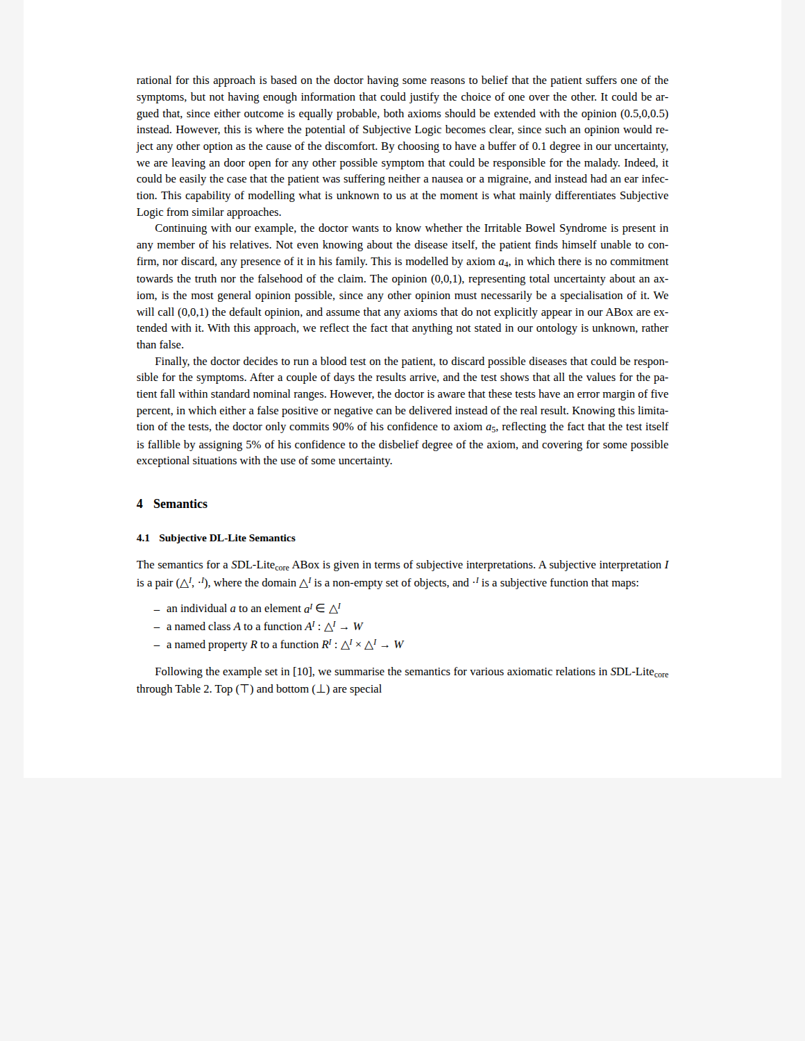rational for this approach is based on the doctor having some reasons to belief that the patient suffers one of the symptoms, but not having enough information that could justify the choice of one over the other. It could be argued that, since either outcome is equally probable, both axioms should be extended with the opinion (0.5,0,0.5) instead. However, this is where the potential of Subjective Logic becomes clear, since such an opinion would reject any other option as the cause of the discomfort. By choosing to have a buffer of 0.1 degree in our uncertainty, we are leaving an door open for any other possible symptom that could be responsible for the malady. Indeed, it could be easily the case that the patient was suffering neither a nausea or a migraine, and instead had an ear infection. This capability of modelling what is unknown to us at the moment is what mainly differentiates Subjective Logic from similar approaches.
Continuing with our example, the doctor wants to know whether the Irritable Bowel Syndrome is present in any member of his relatives. Not even knowing about the disease itself, the patient finds himself unable to confirm, nor discard, any presence of it in his family. This is modelled by axiom a4, in which there is no commitment towards the truth nor the falsehood of the claim. The opinion (0,0,1), representing total uncertainty about an axiom, is the most general opinion possible, since any other opinion must necessarily be a specialisation of it. We will call (0,0,1) the default opinion, and assume that any axioms that do not explicitly appear in our ABox are extended with it. With this approach, we reflect the fact that anything not stated in our ontology is unknown, rather than false.
Finally, the doctor decides to run a blood test on the patient, to discard possible diseases that could be responsible for the symptoms. After a couple of days the results arrive, and the test shows that all the values for the patient fall within standard nominal ranges. However, the doctor is aware that these tests have an error margin of five percent, in which either a false positive or negative can be delivered instead of the real result. Knowing this limitation of the tests, the doctor only commits 90% of his confidence to axiom a5, reflecting the fact that the test itself is fallible by assigning 5% of his confidence to the disbelief degree of the axiom, and covering for some possible exceptional situations with the use of some uncertainty.
4 Semantics
4.1 Subjective DL-Lite Semantics
The semantics for a SDL-Litecore ABox is given in terms of subjective interpretations. A subjective interpretation I is a pair (△I, ·I), where the domain △I is a non-empty set of objects, and ·I is a subjective function that maps:
an individual a to an element aI ∈ △I
a named class A to a function AI : △I → W
a named property R to a function RI : △I × △I → W
Following the example set in [10], we summarise the semantics for various axiomatic relations in SDL-Litecore through Table 2. Top (⊤) and bottom (⊥) are special